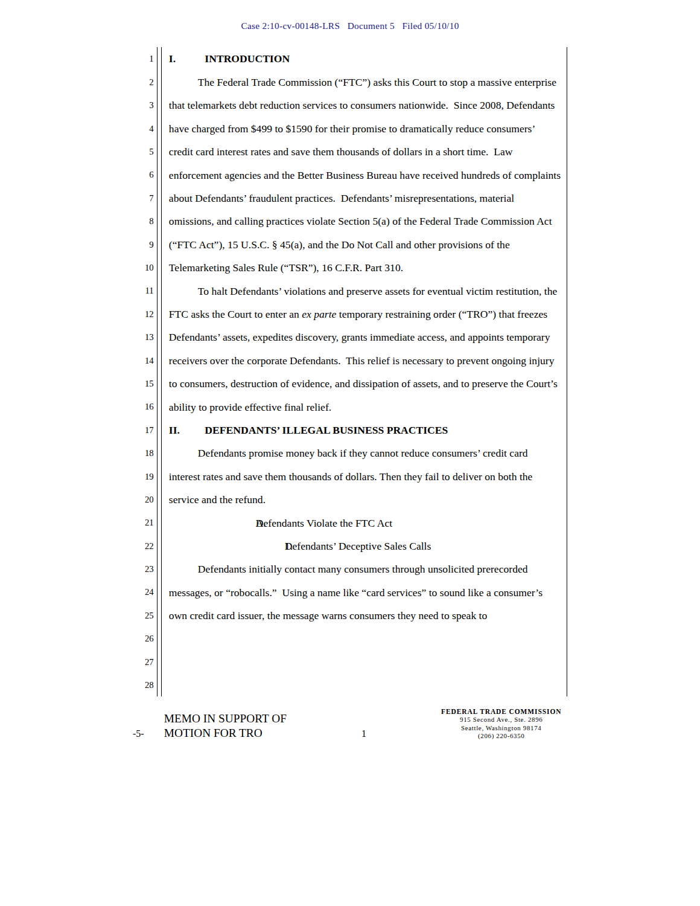Case 2:10-cv-00148-LRS Document 5 Filed 05/10/10
1
2
3
4
5
6
7
8
9
10
11
12
13
14
15
16
17
18
19
20
21
22
23
24
25
26
27
28
I. INTRODUCTION
The Federal Trade Commission (“FTC”) asks this Court to stop a massive enterprise that telemarkets debt reduction services to consumers nationwide. Since 2008, Defendants have charged from $499 to $1590 for their promise to dramatically reduce consumers’ credit card interest rates and save them thousands of dollars in a short time. Law enforcement agencies and the Better Business Bureau have received hundreds of complaints about Defendants’ fraudulent practices. Defendants’ misrepresentations, material omissions, and calling practices violate Section 5(a) of the Federal Trade Commission Act (“FTC Act”), 15 U.S.C. § 45(a), and the Do Not Call and other provisions of the Telemarketing Sales Rule (“TSR”), 16 C.F.R. Part 310.
To halt Defendants’ violations and preserve assets for eventual victim restitution, the FTC asks the Court to enter an ex parte temporary restraining order (“TRO”) that freezes Defendants’ assets, expedites discovery, grants immediate access, and appoints temporary receivers over the corporate Defendants. This relief is necessary to prevent ongoing injury to consumers, destruction of evidence, and dissipation of assets, and to preserve the Court’s ability to provide effective final relief.
II. DEFENDANTS’ ILLEGAL BUSINESS PRACTICES
Defendants promise money back if they cannot reduce consumers’ credit card interest rates and save them thousands of dollars. Then they fail to deliver on both the service and the refund.
A. Defendants Violate the FTC Act
1. Defendants’ Deceptive Sales Calls
Defendants initially contact many consumers through unsolicited prerecorded messages, or “robocalls.” Using a name like “card services” to sound like a consumer’s own credit card issuer, the message warns consumers they need to speak to
-5-
MEMO IN SUPPORT OF
MOTION FOR TRO
1
FEDERAL TRADE COMMISSION
915 Second Ave., Ste. 2896
Seattle, Washington 98174
(206) 220-6350